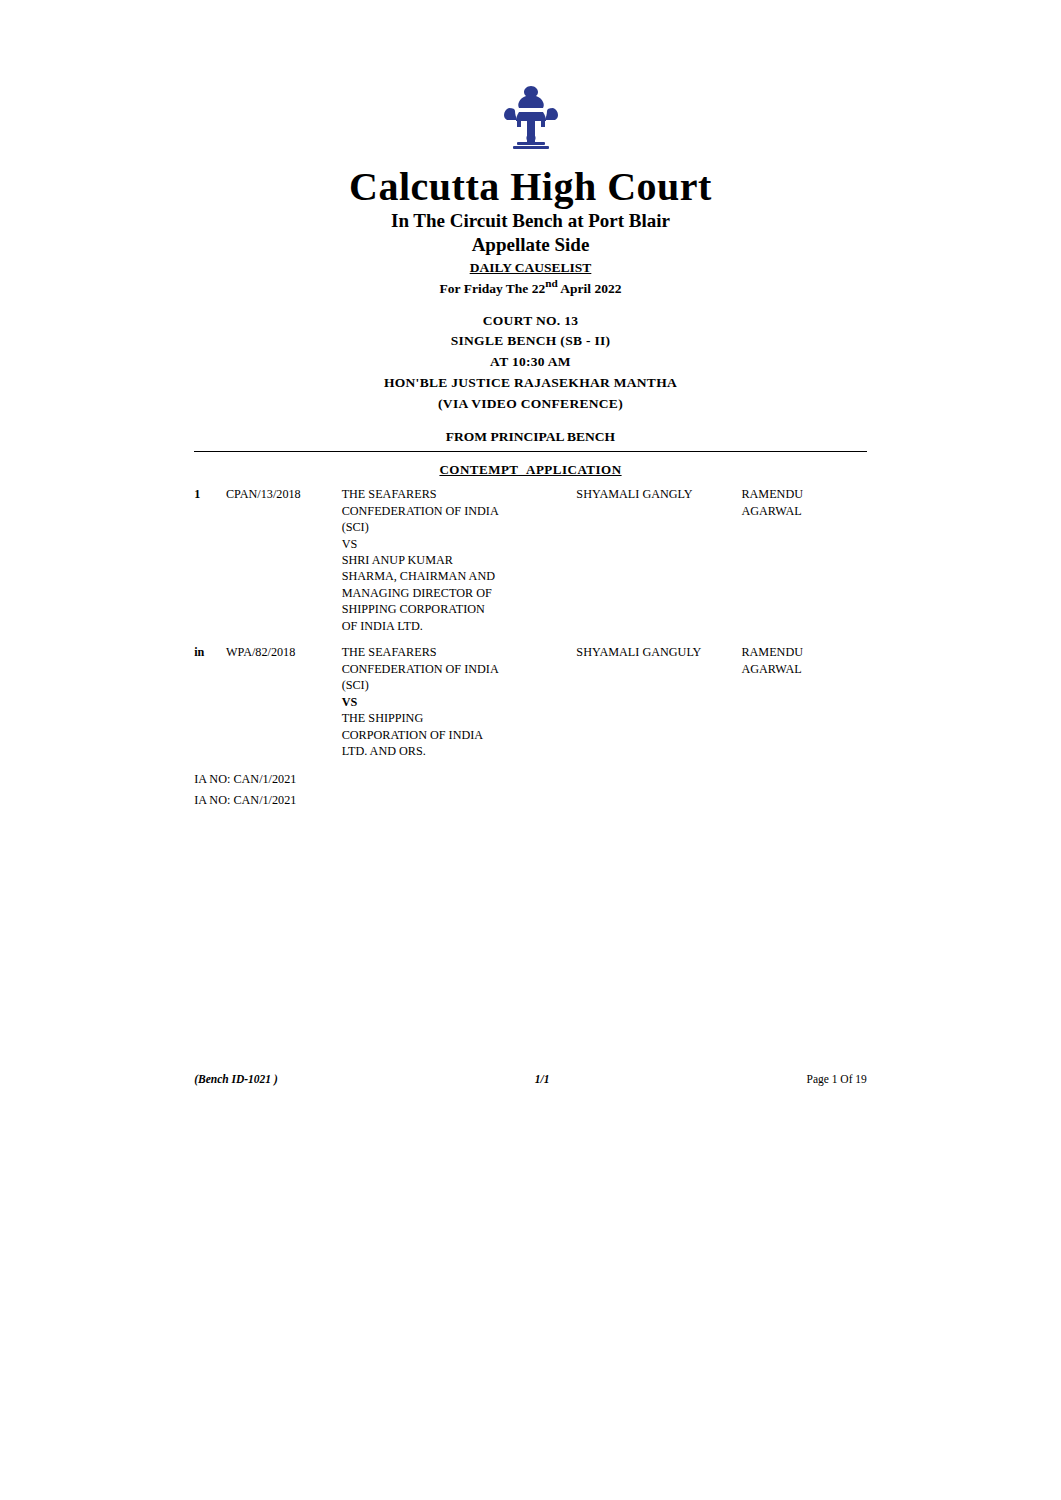Calcutta High Court
In The Circuit Bench at Port Blair
Appellate Side
DAILY CAUSELIST
For Friday The 22nd April 2022
COURT NO. 13
SINGLE BENCH (SB - II)
AT 10:30 AM
HON'BLE JUSTICE RAJASEKHAR MANTHA
(VIA VIDEO CONFERENCE)
FROM PRINCIPAL BENCH
CONTEMPT APPLICATION
| 1 | CPAN/13/2018 | THE SEAFARERS CONFEDERATION OF INDIA (SCI) VS SHRI ANUP KUMAR SHARMA, CHAIRMAN AND MANAGING DIRECTOR OF SHIPPING CORPORATION OF INDIA LTD. | SHYAMALI GANGLY | RAMENDU AGARWAL |
| in | WPA/82/2018 | THE SEAFARERS CONFEDERATION OF INDIA (SCI) VS THE SHIPPING CORPORATION OF INDIA LTD. AND ORS. | SHYAMALI GANGULY | RAMENDU AGARWAL |
IA NO: CAN/1/2021
IA NO: CAN/1/2021
(Bench ID-1021 ) Page 1 Of 19
1/1